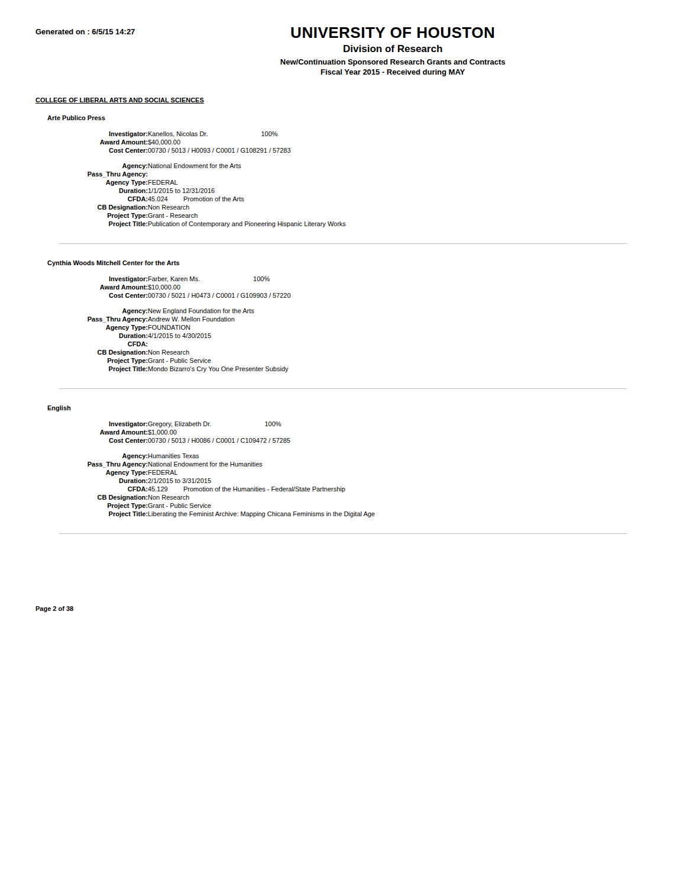Generated on : 6/5/15 14:27
UNIVERSITY OF HOUSTON
Division of Research
New/Continuation Sponsored Research Grants and Contracts
Fiscal Year 2015 - Received during MAY
COLLEGE OF LIBERAL ARTS AND SOCIAL SCIENCES
Arte Publico Press
| Investigator: | Kanellos, Nicolas Dr. 100% |
| Award Amount: | $40,000.00 |
| Cost Center: | 00730 / 5013 / H0093 / C0001 / G108291 / 57283 |
| Agency: | National Endowment for the Arts |
| Pass_Thru Agency: | |
| Agency Type: | FEDERAL |
| Duration: | 1/1/2015 to 12/31/2016 |
| CFDA: | 45.024 Promotion of the Arts |
| CB Designation: | Non Research |
| Project Type: | Grant - Research |
| Project Title: | Publication of Contemporary and Pioneering Hispanic Literary Works |
Cynthia Woods Mitchell Center for the Arts
| Investigator: | Farber, Karen Ms. 100% |
| Award Amount: | $10,000.00 |
| Cost Center: | 00730 / 5021 / H0473 / C0001 / G109903 / 57220 |
| Agency: | New England Foundation for the Arts |
| Pass_Thru Agency: | Andrew W. Mellon Foundation |
| Agency Type: | FOUNDATION |
| Duration: | 4/1/2015 to 4/30/2015 |
| CFDA: | |
| CB Designation: | Non Research |
| Project Type: | Grant - Public Service |
| Project Title: | Mondo Bizarro's Cry You One Presenter Subsidy |
English
| Investigator: | Gregory, Elizabeth Dr. 100% |
| Award Amount: | $1,000.00 |
| Cost Center: | 00730 / 5013 / H0086 / C0001 / C109472 / 57285 |
| Agency: | Humanities Texas |
| Pass_Thru Agency: | National Endowment for the Humanities |
| Agency Type: | FEDERAL |
| Duration: | 2/1/2015 to 3/31/2015 |
| CFDA: | 45.129 Promotion of the Humanities - Federal/State Partnership |
| CB Designation: | Non Research |
| Project Type: | Grant - Public Service |
| Project Title: | Liberating the Feminist Archive: Mapping Chicana Feminisms in the Digital Age |
Page 2 of 38